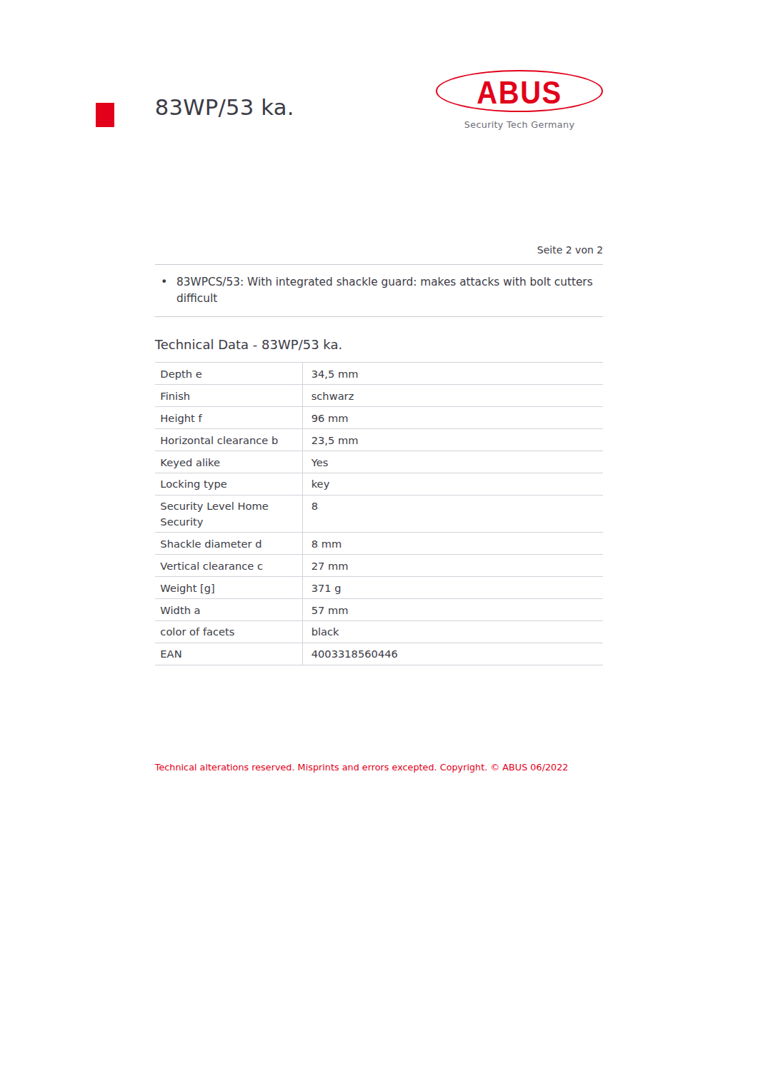83WP/53 ka.
ABUS
Security Tech Germany
Seite 2 von 2
83WPCS/53: With integrated shackle guard: makes attacks with bolt cutters difficult
Technical Data - 83WP/53 ka.
| Depth e | 34,5 mm |
| Finish | schwarz |
| Height f | 96 mm |
| Horizontal clearance b | 23,5 mm |
| Keyed alike | Yes |
| Locking type | key |
| Security Level Home Security | 8 |
| Shackle diameter d | 8 mm |
| Vertical clearance c | 27 mm |
| Weight [g] | 371 g |
| Width a | 57 mm |
| color of facets | black |
| EAN | 4003318560446 |
Technical alterations reserved. Misprints and errors excepted. Copyright. © ABUS 06/2022